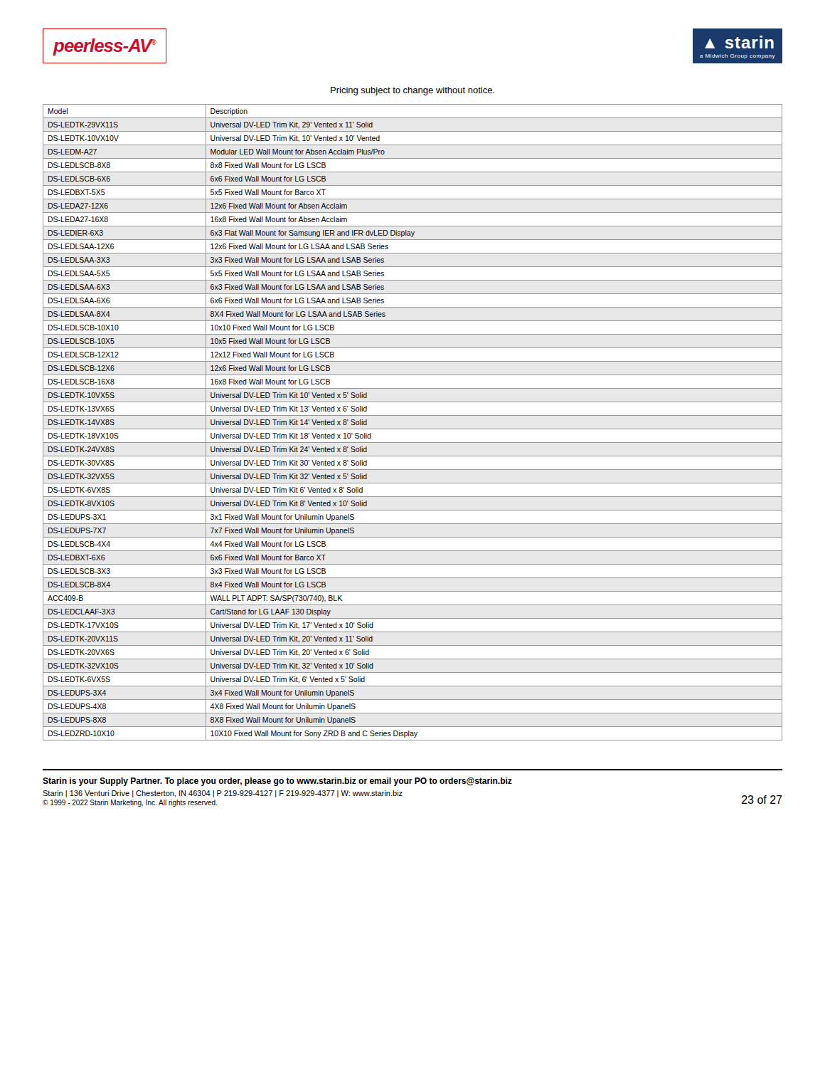peerless-AV®
▲ starin
a Midwich Group company
Pricing subject to change without notice.
| Model | Description |
| --- | --- |
| DS-LEDTK-29VX11S | Universal DV-LED Trim Kit, 29' Vented x 11' Solid |
| DS-LEDTK-10VX10V | Universal DV-LED Trim Kit, 10' Vented x 10' Vented |
| DS-LEDM-A27 | Modular LED Wall Mount for Absen Acclaim Plus/Pro |
| DS-LEDLSCB-8X8 | 8x8 Fixed Wall Mount for LG LSCB |
| DS-LEDLSCB-6X6 | 6x6 Fixed Wall Mount for LG LSCB |
| DS-LEDBXT-5X5 | 5x5 Fixed Wall Mount for Barco XT |
| DS-LEDA27-12X6 | 12x6 Fixed Wall Mount for Absen Acclaim |
| DS-LEDA27-16X8 | 16x8 Fixed Wall Mount for Absen Acclaim |
| DS-LEDIER-6X3 | 6x3 Flat Wall Mount for Samsung IER and IFR dvLED Display |
| DS-LEDLSAA-12X6 | 12x6 Fixed Wall Mount for LG LSAA and LSAB Series |
| DS-LEDLSAA-3X3 | 3x3 Fixed Wall Mount for LG LSAA and LSAB Series |
| DS-LEDLSAA-5X5 | 5x5 Fixed Wall Mount for LG LSAA and LSAB Series |
| DS-LEDLSAA-6X3 | 6x3 Fixed Wall Mount for LG LSAA and LSAB Series |
| DS-LEDLSAA-6X6 | 6x6 Fixed Wall Mount for LG LSAA and LSAB Series |
| DS-LEDLSAA-8X4 | 8X4 Fixed Wall Mount for LG LSAA and LSAB Series |
| DS-LEDLSCB-10X10 | 10x10 Fixed Wall Mount for LG LSCB |
| DS-LEDLSCB-10X5 | 10x5 Fixed Wall Mount for LG LSCB |
| DS-LEDLSCB-12X12 | 12x12 Fixed Wall Mount for LG LSCB |
| DS-LEDLSCB-12X6 | 12x6 Fixed Wall Mount for LG LSCB |
| DS-LEDLSCB-16X8 | 16x8 Fixed Wall Mount for LG LSCB |
| DS-LEDTK-10VX5S | Universal DV-LED Trim Kit 10' Vented x 5' Solid |
| DS-LEDTK-13VX6S | Universal DV-LED Trim Kit 13' Vented x 6' Solid |
| DS-LEDTK-14VX8S | Universal DV-LED Trim Kit 14' Vented x 8' Solid |
| DS-LEDTK-18VX10S | Universal DV-LED Trim Kit 18' Vented x 10' Solid |
| DS-LEDTK-24VX8S | Universal DV-LED Trim Kit 24' Vented x 8' Solid |
| DS-LEDTK-30VX8S | Universal DV-LED Trim Kit 30' Vented x 8' Solid |
| DS-LEDTK-32VX5S | Universal DV-LED Trim Kit 32' Vented x 5' Solid |
| DS-LEDTK-6VX8S | Universal DV-LED Trim Kit 6' Vented x 8' Solid |
| DS-LEDTK-8VX10S | Universal DV-LED Trim Kit 8' Vented x 10' Solid |
| DS-LEDUPS-3X1 | 3x1 Fixed Wall Mount for Unilumin UpanelS |
| DS-LEDUPS-7X7 | 7x7 Fixed Wall Mount for Unilumin UpanelS |
| DS-LEDLSCB-4X4 | 4x4 Fixed Wall Mount for LG LSCB |
| DS-LEDBXT-6X6 | 6x6 Fixed Wall Mount for Barco XT |
| DS-LEDLSCB-3X3 | 3x3 Fixed Wall Mount for LG LSCB |
| DS-LEDLSCB-8X4 | 8x4 Fixed Wall Mount for LG LSCB |
| ACC409-B | WALL PLT ADPT: SA/SP(730/740), BLK |
| DS-LEDCLAAF-3X3 | Cart/Stand for LG LAAF 130 Display |
| DS-LEDTK-17VX10S | Universal DV-LED Trim Kit, 17' Vented x 10' Solid |
| DS-LEDTK-20VX11S | Universal DV-LED Trim Kit, 20' Vented x 11' Solid |
| DS-LEDTK-20VX6S | Universal DV-LED Trim Kit, 20' Vented x 6' Solid |
| DS-LEDTK-32VX10S | Universal DV-LED Trim Kit, 32' Vented x 10' Solid |
| DS-LEDTK-6VX5S | Universal DV-LED Trim Kit, 6' Vented x 5' Solid |
| DS-LEDUPS-3X4 | 3x4 Fixed Wall Mount for Unilumin UpanelS |
| DS-LEDUPS-4X8 | 4X8 Fixed Wall Mount for Unilumin UpanelS |
| DS-LEDUPS-8X8 | 8X8 Fixed Wall Mount for Unilumin UpanelS |
| DS-LEDZRD-10X10 | 10X10 Fixed Wall Mount for Sony ZRD B and C Series Display |
Starin is your Supply Partner. To place you order, please go to www.starin.biz or email your PO to orders@starin.biz
Starin | 136 Venturi Drive | Chesterton, IN 46304 | P 219-929-4127 | F 219-929-4377 | W: www.starin.biz
© 1999 - 2022 Starin Marketing, Inc. All rights reserved.
23 of 27